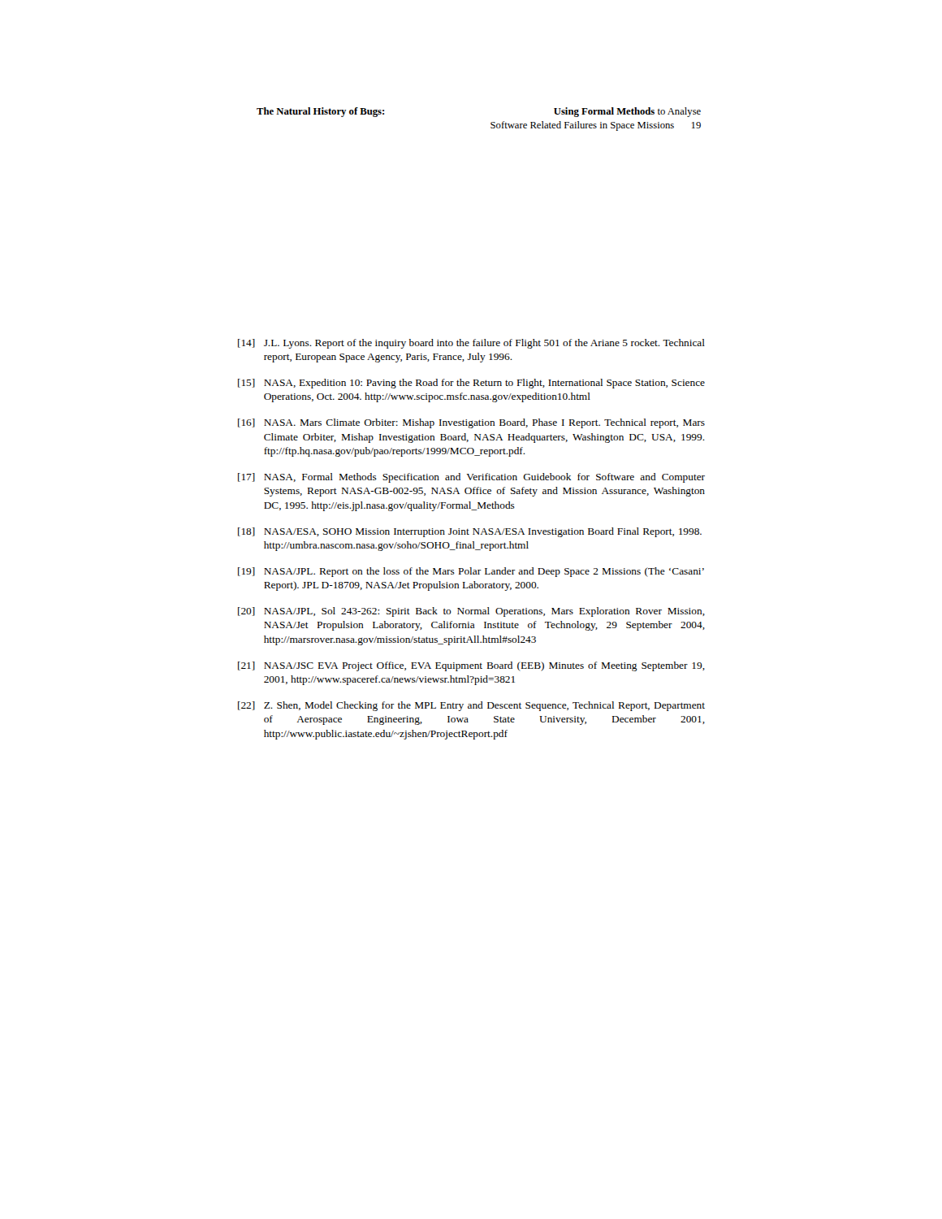The Natural History of Bugs: Using Formal Methods to Analyse
Software Related Failures in Space Missions19
[14] J.L. Lyons. Report of the inquiry board into the failure of Flight 501 of the Ariane 5 rocket. Technical report, European Space Agency, Paris, France, July 1996.
[15] NASA, Expedition 10: Paving the Road for the Return to Flight, International Space Station, Science Operations, Oct. 2004. http://www.scipoc.msfc.nasa.gov/expedition10.html
[16] NASA. Mars Climate Orbiter: Mishap Investigation Board, Phase I Report. Technical report, Mars Climate Orbiter, Mishap Investigation Board, NASA Headquarters, Washington DC, USA, 1999. ftp://ftp.hq.nasa.gov/pub/pao/reports/1999/MCO_report.pdf.
[17] NASA, Formal Methods Specification and Verification Guidebook for Software and Computer Systems, Report NASA-GB-002-95, NASA Office of Safety and Mission Assurance, Washington DC, 1995. http://eis.jpl.nasa.gov/quality/Formal_Methods
[18] NASA/ESA, SOHO Mission Interruption Joint NASA/ESA Investigation Board Final Report, 1998. http://umbra.nascom.nasa.gov/soho/SOHO_final_report.html
[19] NASA/JPL. Report on the loss of the Mars Polar Lander and Deep Space 2 Missions (The ‘Casani’ Report). JPL D-18709, NASA/Jet Propulsion Laboratory, 2000.
[20] NASA/JPL, Sol 243-262: Spirit Back to Normal Operations, Mars Exploration Rover Mission, NASA/Jet Propulsion Laboratory, California Institute of Technology, 29 September 2004, http://marsrover.nasa.gov/mission/status_spiritAll.html#sol243
[21] NASA/JSC EVA Project Office, EVA Equipment Board (EEB) Minutes of Meeting September 19, 2001, http://www.spaceref.ca/news/viewsr.html?pid=3821
[22] Z. Shen, Model Checking for the MPL Entry and Descent Sequence, Technical Report, Department of Aerospace Engineering, Iowa State University, December 2001, http://www.public.iastate.edu/~zjshen/ProjectReport.pdf